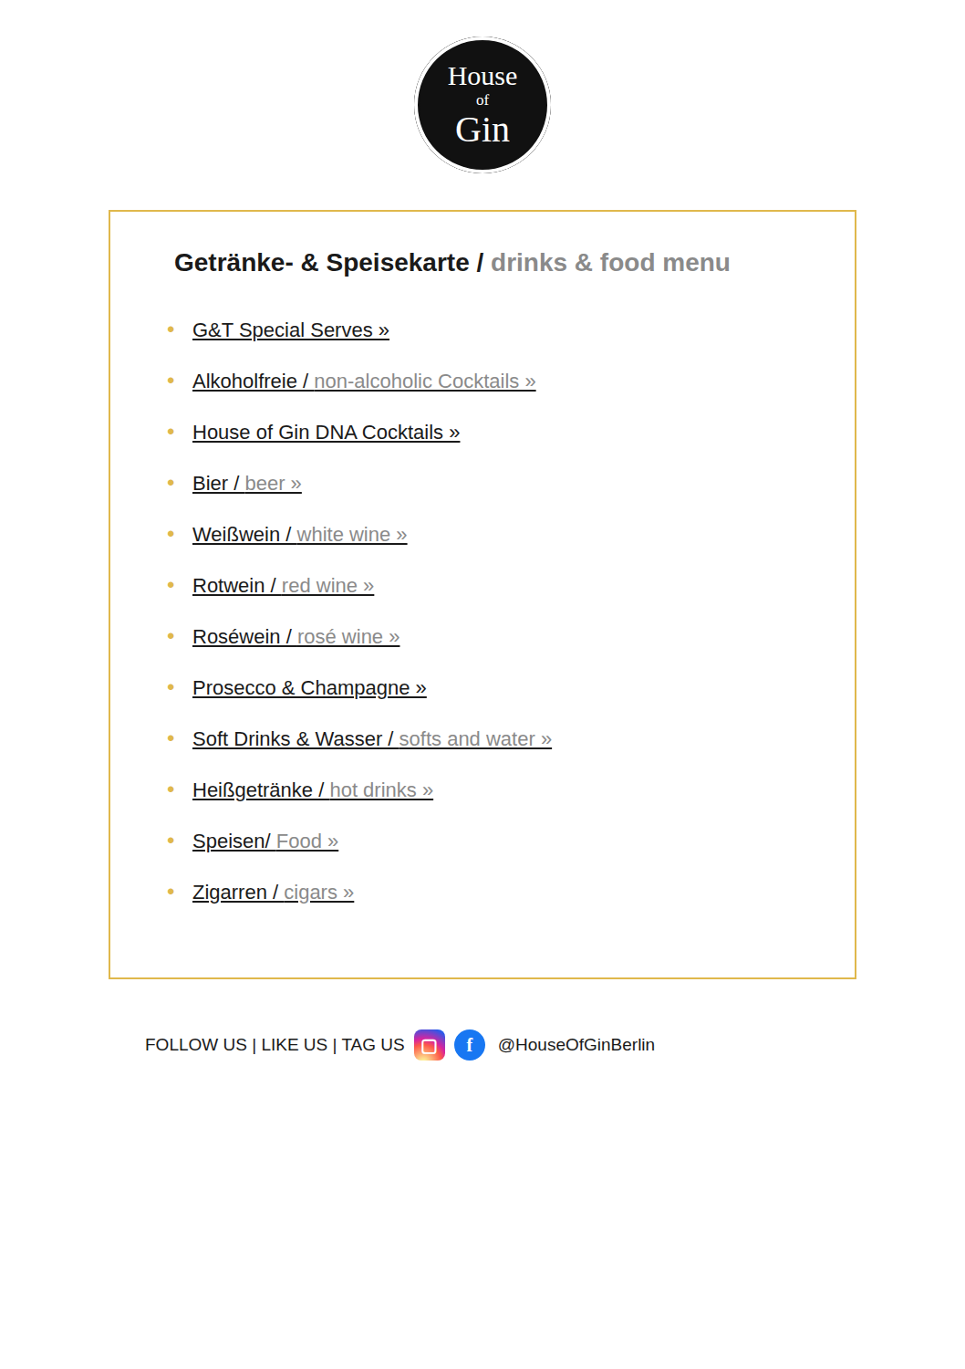House of Gin
Getränke- & Speisekarte / drinks & food menu
G&T Special Serves »
Alkoholfreie / non-alcoholic Cocktails »
House of Gin DNA Cocktails »
Bier / beer »
Weißwein / white wine »
Rotwein / red wine »
Roséwein / rosé wine »
Prosecco & Champagne »
Soft Drinks & Wasser / softs and water »
Heißgetränke / hot drinks »
Speisen/ Food »
Zigarren / cigars »
FOLLOW US | LIKE US | TAG US ▢ f @HouseOfGinBerlin